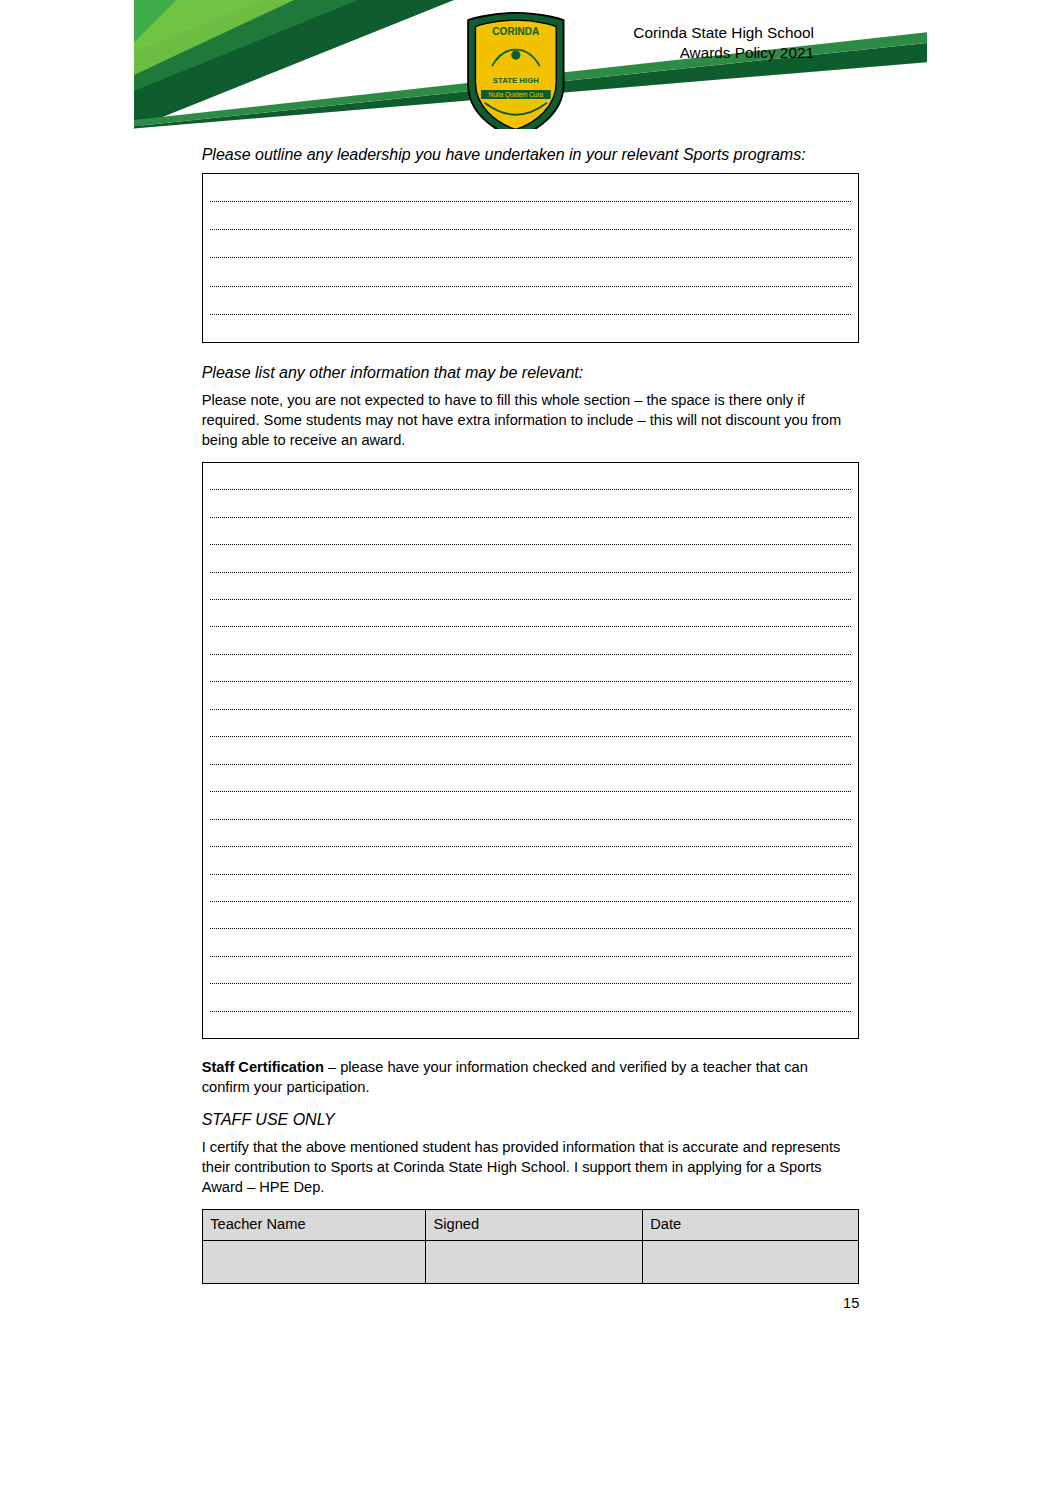Corinda State High School
Awards Policy 2021
CORINDA STATE HIGH Nulla Quidem Cura
Please outline any leadership you have undertaken in your relevant Sports programs:
Please list any other information that may be relevant:
Please note, you are not expected to have to fill this whole section – the space is there only if required. Some students may not have extra information to include – this will not discount you from being able to receive an award.
Staff Certification – please have your information checked and verified by a teacher that can confirm your participation.
STAFF USE ONLY
I certify that the above mentioned student has provided information that is accurate and represents their contribution to Sports at Corinda State High School. I support them in applying for a Sports Award – HPE Dep.
| Teacher Name | Signed | Date |
15